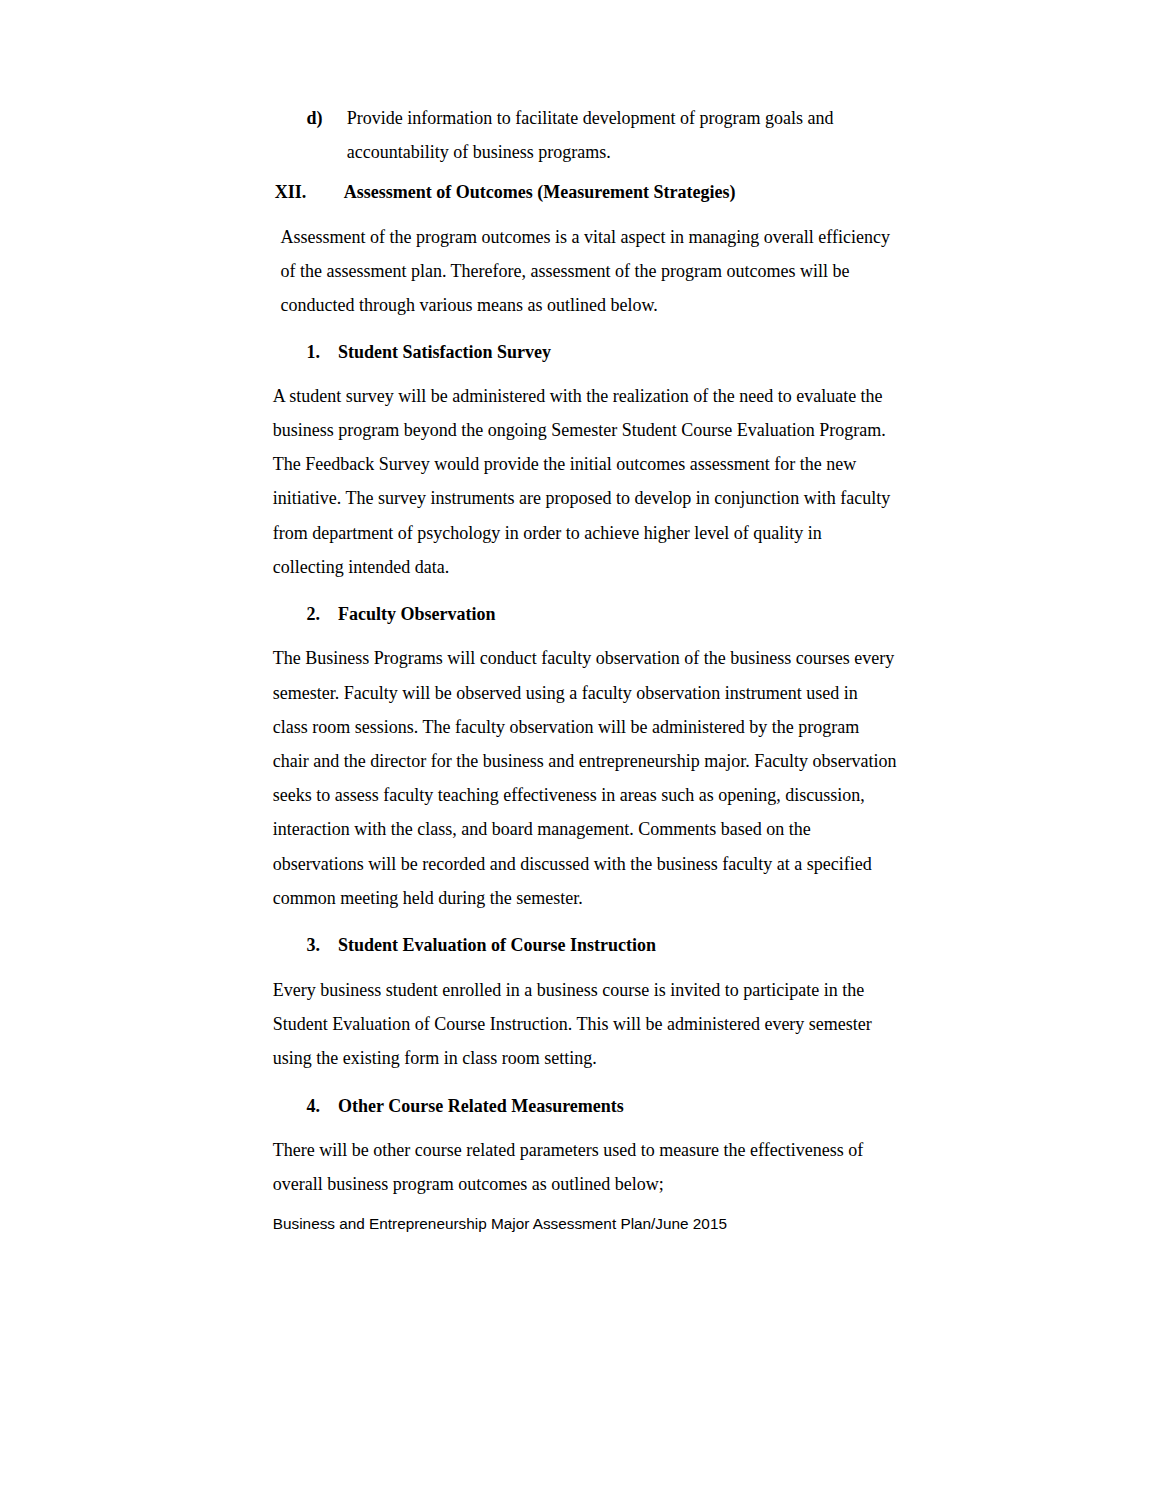d)
Provide information to facilitate development of program goals and accountability of business programs.
XII.
Assessment of Outcomes (Measurement Strategies)
Assessment of the program outcomes is a vital aspect in managing overall efficiency of the assessment plan. Therefore, assessment of the program outcomes will be conducted through various means as outlined below.
1.
Student Satisfaction Survey
A student survey will be administered with the realization of the need to evaluate the business program beyond the ongoing Semester Student Course Evaluation Program. The Feedback Survey would provide the initial outcomes assessment for the new initiative. The survey instruments are proposed to develop in conjunction with faculty from department of psychology in order to achieve higher level of quality in collecting intended data.
2.
Faculty Observation
The Business Programs will conduct faculty observation of the business courses every semester. Faculty will be observed using a faculty observation instrument used in class room sessions. The faculty observation will be administered by the program chair and the director for the business and entrepreneurship major. Faculty observation seeks to assess faculty teaching effectiveness in areas such as opening, discussion, interaction with the class, and board management. Comments based on the observations will be recorded and discussed with the business faculty at a specified common meeting held during the semester.
3.
Student Evaluation of Course Instruction
Every business student enrolled in a business course is invited to participate in the Student Evaluation of Course Instruction. This will be administered every semester using the existing form in class room setting.
4.
Other Course Related Measurements
There will be other course related parameters used to measure the effectiveness of overall business program outcomes as outlined below;
Business and Entrepreneurship Major Assessment Plan/June 2015